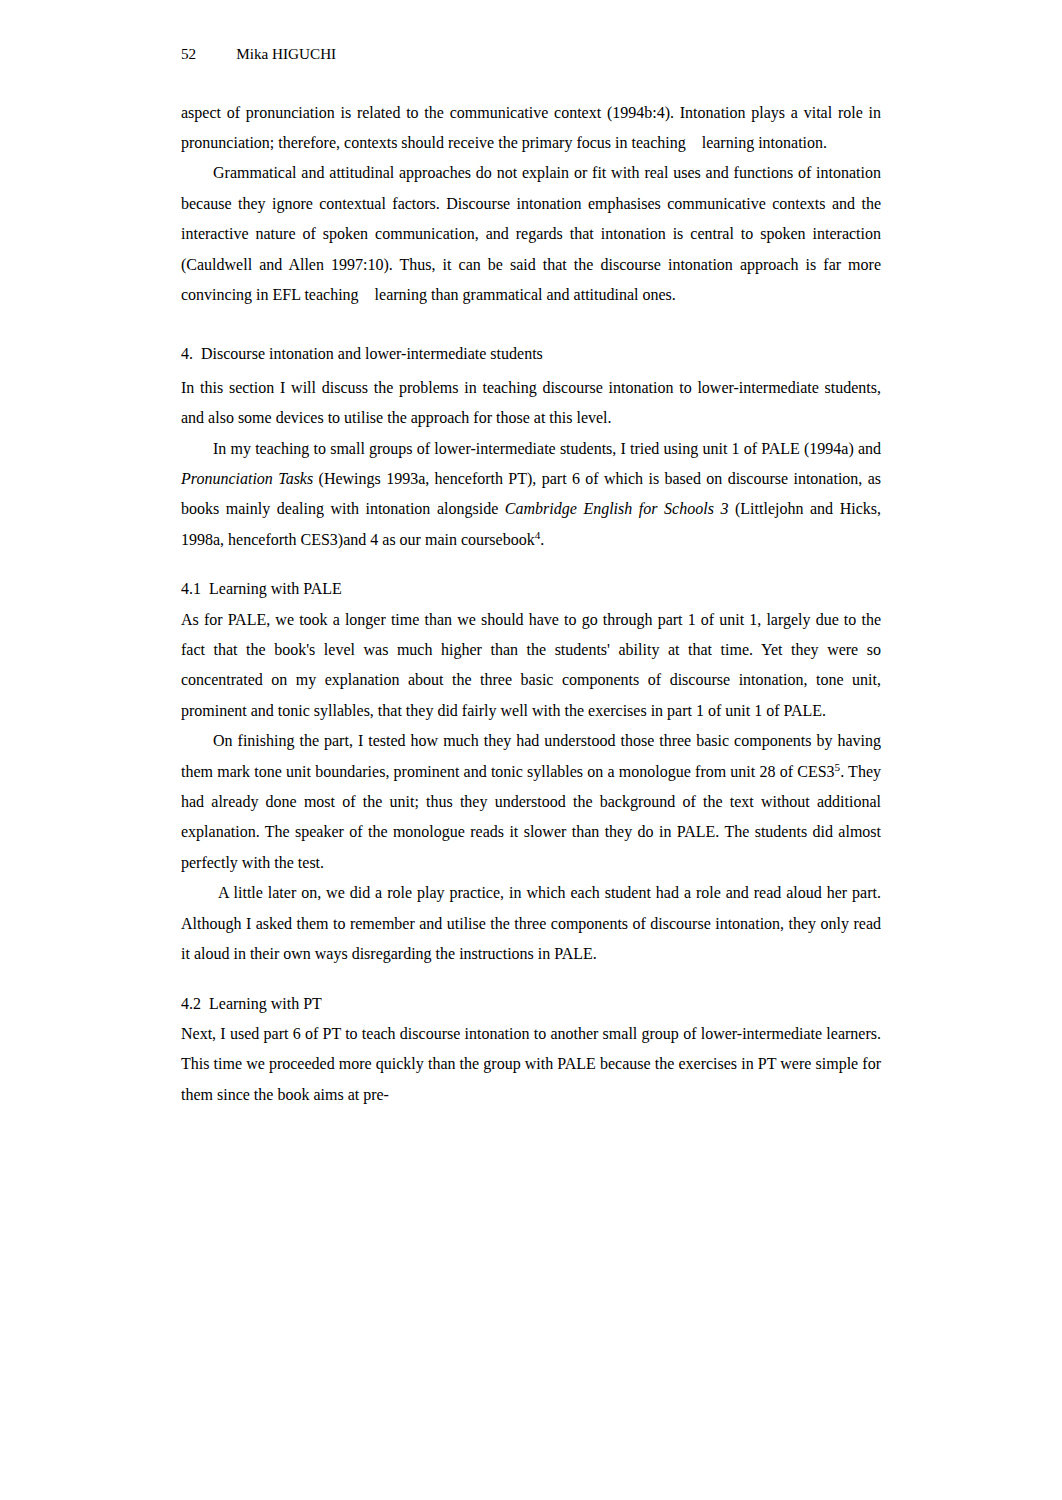52 Mika HIGUCHI
aspect of pronunciation is related to the communicative context (1994b:4). Intonation plays a vital role in pronunciation; therefore, contexts should receive the primary focus in teaching　learning intonation.
Grammatical and attitudinal approaches do not explain or fit with real uses and functions of intonation because they ignore contextual factors. Discourse intonation emphasises communicative contexts and the interactive nature of spoken communication, and regards that intonation is central to spoken interaction (Cauldwell and Allen 1997:10). Thus, it can be said that the discourse intonation approach is far more convincing in EFL teaching　learning than grammatical and attitudinal ones.
4. Discourse intonation and lower-intermediate students
In this section I will discuss the problems in teaching discourse intonation to lower-intermediate students, and also some devices to utilise the approach for those at this level.
In my teaching to small groups of lower-intermediate students, I tried using unit 1 of PALE (1994a) and Pronunciation Tasks (Hewings 1993a, henceforth PT), part 6 of which is based on discourse intonation, as books mainly dealing with intonation alongside Cambridge English for Schools 3 (Littlejohn and Hicks, 1998a, henceforth CES3)and 4 as our main coursebook4.
4.1 Learning with PALE
As for PALE, we took a longer time than we should have to go through part 1 of unit 1, largely due to the fact that the book's level was much higher than the students' ability at that time. Yet they were so concentrated on my explanation about the three basic components of discourse intonation, tone unit, prominent and tonic syllables, that they did fairly well with the exercises in part 1 of unit 1 of PALE.
On finishing the part, I tested how much they had understood those three basic components by having them mark tone unit boundaries, prominent and tonic syllables on a monologue from unit 28 of CES35. They had already done most of the unit; thus they understood the background of the text without additional explanation. The speaker of the monologue reads it slower than they do in PALE. The students did almost perfectly with the test.
A little later on, we did a role play practice, in which each student had a role and read aloud her part. Although I asked them to remember and utilise the three components of discourse intonation, they only read it aloud in their own ways disregarding the instructions in PALE.
4.2 Learning with PT
Next, I used part 6 of PT to teach discourse intonation to another small group of lower-intermediate learners. This time we proceeded more quickly than the group with PALE because the exercises in PT were simple for them since the book aims at pre-